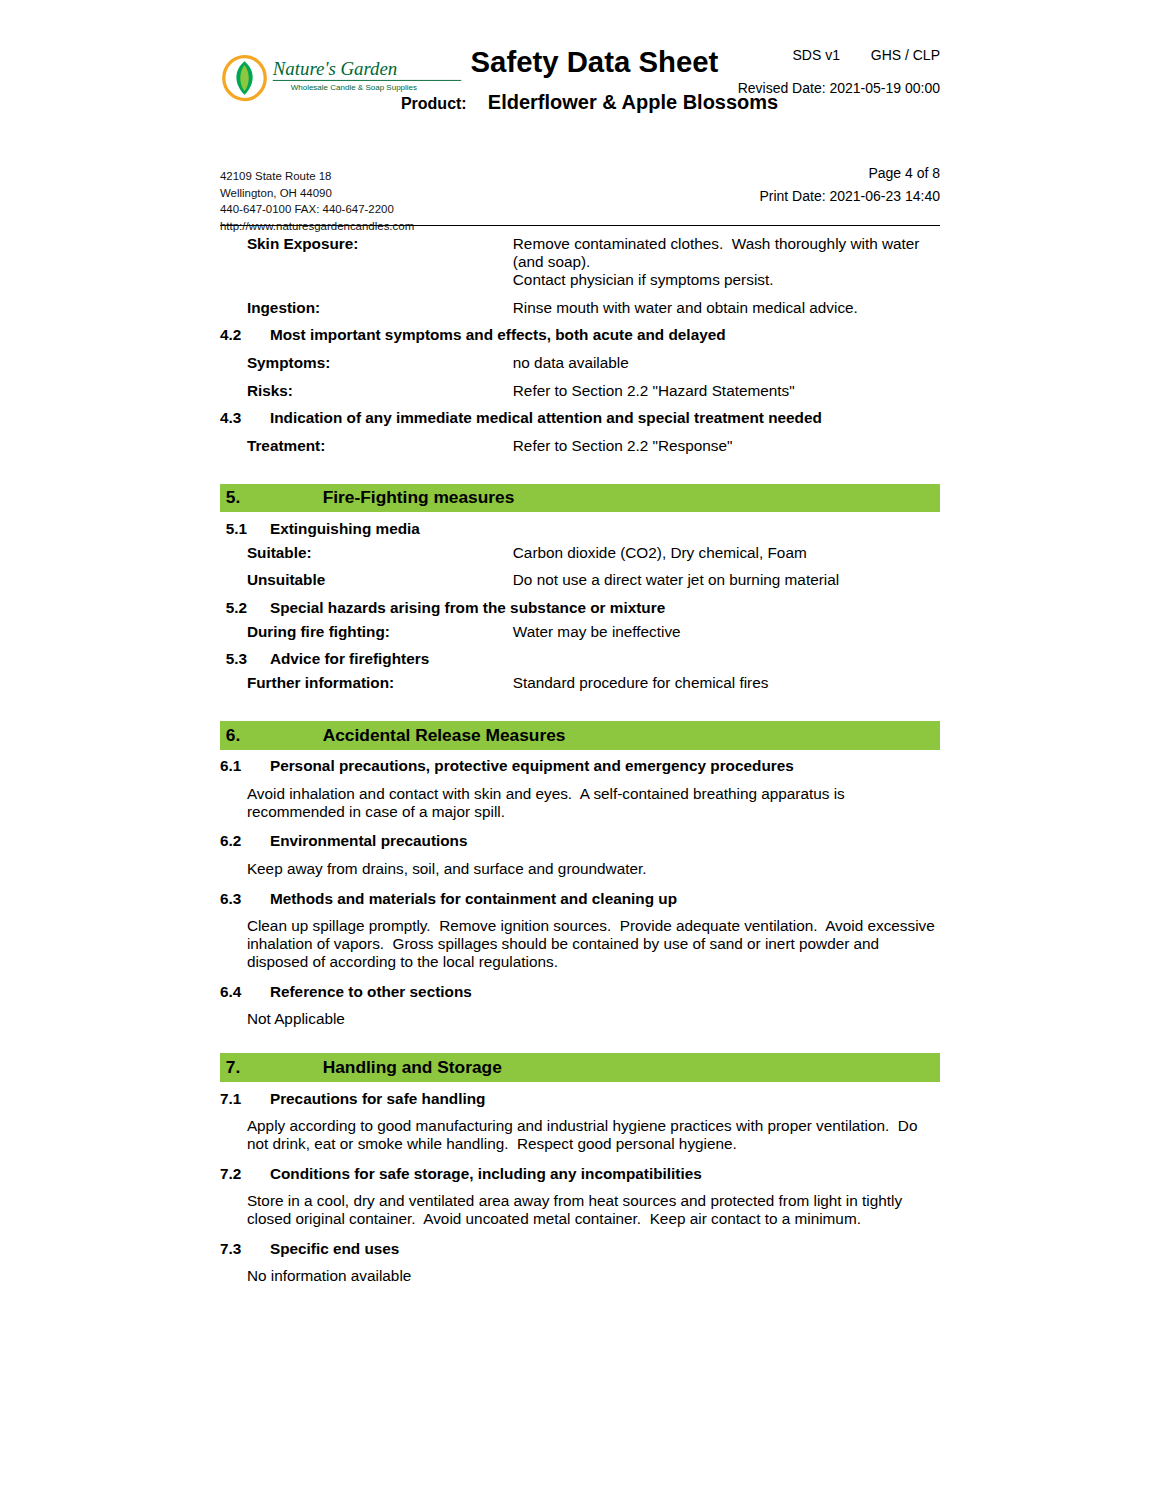SDS v1 GHS / CLP
Revised Date: 2021-05-19 00:00
Safety Data Sheet
Product: Elderflower & Apple Blossoms
42109 State Route 18
Wellington, OH 44090
440-647-0100 FAX: 440-647-2200
http://www.naturesgardencandles.com
Page 4 of 8
Print Date: 2021-06-23 14:40
Skin Exposure:
Remove contaminated clothes. Wash thoroughly with water (and soap). Contact physician if symptoms persist.
Ingestion:
Rinse mouth with water and obtain medical advice.
4.2
Most important symptoms and effects, both acute and delayed
Symptoms:
no data available
Risks:
Refer to Section 2.2 "Hazard Statements"
4.3
Indication of any immediate medical attention and special treatment needed
Treatment:
Refer to Section 2.2 "Response"
5.
Fire-Fighting measures
5.1
Extinguishing media
Suitable:
Carbon dioxide (CO2), Dry chemical, Foam
Unsuitable
Do not use a direct water jet on burning material
5.2
Special hazards arising from the substance or mixture
During fire fighting:
Water may be ineffective
5.3
Advice for firefighters
Further information:
Standard procedure for chemical fires
6.
Accidental Release Measures
6.1
Personal precautions, protective equipment and emergency procedures
Avoid inhalation and contact with skin and eyes. A self-contained breathing apparatus is recommended in case of a major spill.
6.2
Environmental precautions
Keep away from drains, soil, and surface and groundwater.
6.3
Methods and materials for containment and cleaning up
Clean up spillage promptly. Remove ignition sources. Provide adequate ventilation. Avoid excessive inhalation of vapors. Gross spillages should be contained by use of sand or inert powder and disposed of according to the local regulations.
6.4
Reference to other sections
Not Applicable
7.
Handling and Storage
7.1
Precautions for safe handling
Apply according to good manufacturing and industrial hygiene practices with proper ventilation. Do not drink, eat or smoke while handling. Respect good personal hygiene.
7.2
Conditions for safe storage, including any incompatibilities
Store in a cool, dry and ventilated area away from heat sources and protected from light in tightly closed original container. Avoid uncoated metal container. Keep air contact to a minimum.
7.3
Specific end uses
No information available